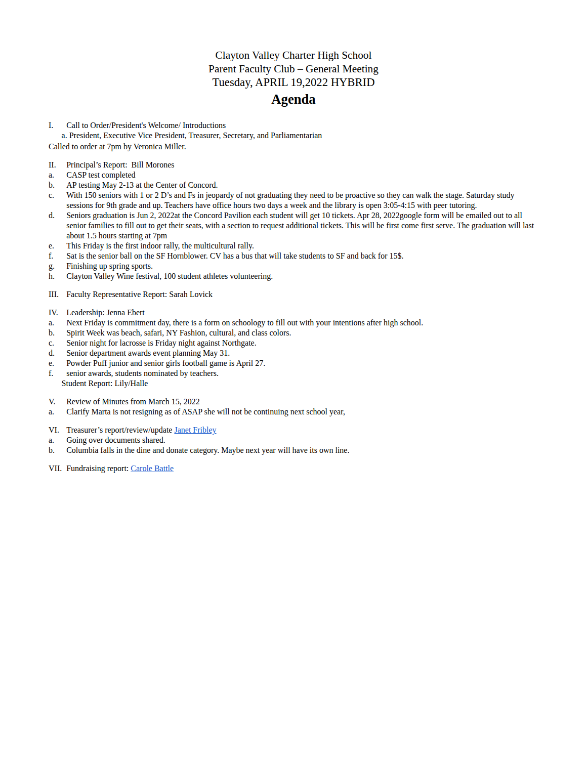Clayton Valley Charter High School
Parent Faculty Club – General Meeting
Tuesday, APRIL 19,2022 HYBRID
Agenda
I. Call to Order/President's Welcome/ Introductions
a. President, Executive Vice President, Treasurer, Secretary, and Parliamentarian
Called to order at 7pm by Veronica Miller.
II. Principal’s Report: Bill Morones
a. CASP test completed
b. AP testing May 2-13 at the Center of Concord.
c. With 150 seniors with 1 or 2 D’s and Fs in jeopardy of not graduating they need to be proactive so they can walk the stage. Saturday study sessions for 9th grade and up. Teachers have office hours two days a week and the library is open 3:05-4:15 with peer tutoring.
d. Seniors graduation is Jun 2, 2022at the Concord Pavilion each student will get 10 tickets. Apr 28, 2022google form will be emailed out to all senior families to fill out to get their seats, with a section to request additional tickets. This will be first come first serve. The graduation will last about 1.5 hours starting at 7pm
e. This Friday is the first indoor rally, the multicultural rally.
f. Sat is the senior ball on the SF Hornblower. CV has a bus that will take students to SF and back for 15$.
g. Finishing up spring sports.
h. Clayton Valley Wine festival, 100 student athletes volunteering.
III. Faculty Representative Report: Sarah Lovick
IV. Leadership: Jenna Ebert
a. Next Friday is commitment day, there is a form on schoology to fill out with your intentions after high school.
b. Spirit Week was beach, safari, NY Fashion, cultural, and class colors.
c. Senior night for lacrosse is Friday night against Northgate.
d. Senior department awards event planning May 31.
e. Powder Puff junior and senior girls football game is April 27.
f. senior awards, students nominated by teachers.
Student Report: Lily/Halle
V. Review of Minutes from March 15, 2022
a. Clarify Marta is not resigning as of ASAP she will not be continuing next school year,
VI. Treasurer’s report/review/update Janet Fribley
a. Going over documents shared.
b. Columbia falls in the dine and donate category. Maybe next year will have its own line.
VII. Fundraising report: Carole Battle